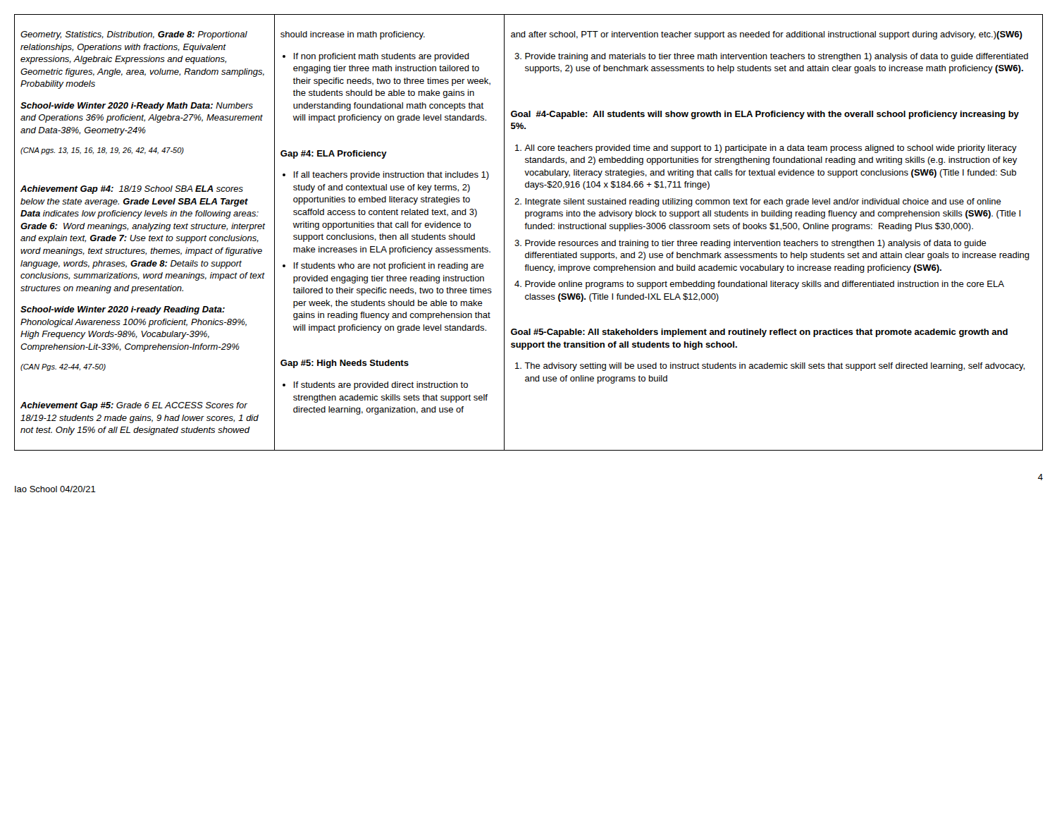| Geometry, Statistics, Distribution, Grade 8: Proportional relationships, Operations with fractions, Equivalent expressions, Algebraic Expressions and equations, Geometric figures, Angle, area, volume, Random samplings, Probability models School-wide Winter 2020 i-Ready Math Data: Numbers and Operations 36% proficient, Algebra-27%, Measurement and Data-38%, Geometry-24% (CNA pgs. 13, 15, 16, 18, 19, 26, 42, 44, 47-50) Achievement Gap #4: 18/19 School SBA ELA scores below the state average. Grade Level SBA ELA Target Data indicates low proficiency levels in the following areas: Grade 6: Word meanings, analyzing text structure, interpret and explain text, Grade 7: Use text to support conclusions, word meanings, text structures, themes, impact of figurative language, words, phrases, Grade 8: Details to support conclusions, summarizations, word meanings, impact of text structures on meaning and presentation. School-wide Winter 2020 i-ready Reading Data: Phonological Awareness 100% proficient, Phonics-89%, High Frequency Words-98%, Vocabulary-39%, Comprehension-Lit-33%, Comprehension-Inform-29% (CAN Pgs. 42-44, 47-50) Achievement Gap #5: Grade 6 EL ACCESS Scores for 18/19-12 students 2 made gains, 9 had lower scores, 1 did not test. Only 15% of all EL designated students showed | should increase in math proficiency. If non proficient math students are provided engaging tier three math instruction tailored to their specific needs, two to three times per week, the students should be able to make gains in understanding foundational math concepts that will impact proficiency on grade level standards. Gap #4: ELA Proficiency If all teachers provide instruction that includes 1) study of and contextual use of key terms, 2) opportunities to embed literacy strategies to scaffold access to content related text, and 3) writing opportunities that call for evidence to support conclusions, then all students should make increases in ELA proficiency assessments. If students who are not proficient in reading are provided engaging tier three reading instruction tailored to their specific needs, two to three times per week, the students should be able to make gains in reading fluency and comprehension that will impact proficiency on grade level standards. Gap #5: High Needs Students If students are provided direct instruction to strengthen academic skills sets that support self directed learning, organization, and use of | and after school, PTT or intervention teacher support as needed for additional instructional support during advisory, etc.) (SW6) Provide training and materials to tier three math intervention teachers to strengthen 1) analysis of data to guide differentiated supports, 2) use of benchmark assessments to help students set and attain clear goals to increase math proficiency (SW6). Goal #4-Capable: All students will show growth in ELA Proficiency with the overall school proficiency increasing by 5%. All core teachers provided time and support to 1) participate in a data team process aligned to school wide priority literacy standards, and 2) embedding opportunities for strengthening foundational reading and writing skills (e.g. instruction of key vocabulary, literacy strategies, and writing that calls for textual evidence to support conclusions (SW6) (Title I funded: Sub days-$20,916 (104 x $184.66 + $1,711 fringe) Integrate silent sustained reading utilizing common text for each grade level and/or individual choice and use of online programs into the advisory block to support all students in building reading fluency and comprehension skills (SW6) . (Title I funded: instructional supplies-3006 classroom sets of books $1,500, Online programs: Reading Plus $30,000). Provide resources and training to tier three reading intervention teachers to strengthen 1) analysis of data to guide differentiated supports, and 2) use of benchmark assessments to help students set and attain clear goals to increase reading fluency, improve comprehension and build academic vocabulary to increase reading proficiency (SW6). Provide online programs to support embedding foundational literacy skills and differentiated instruction in the core ELA classes (SW6). (Title I funded-IXL ELA $12,000) Goal #5-Capable: All stakeholders implement and routinely reflect on practices that promote academic growth and support the transition of all students to high school. The advisory setting will be used to instruct students in academic skill sets that support self directed learning, self advocacy, and use of online programs to build |
4
Iao School 04/20/21